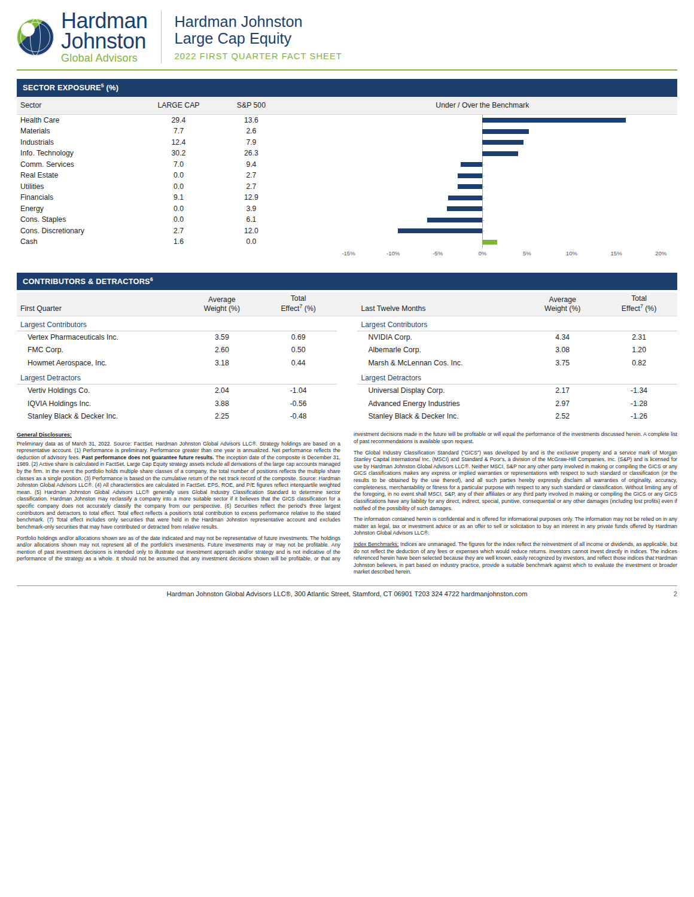Hardman Johnston Global Advisors
Hardman Johnston Large Cap Equity 2022 FIRST QUARTER FACT SHEET
SECTOR EXPOSURE5 (%)
| Sector | LARGE CAP | S&P 500 | Under / Over the Benchmark |
| --- | --- | --- | --- |
| Health Care | 29.4 | 13.6 | |
| Materials | 7.7 | 2.6 | |
| Industrials | 12.4 | 7.9 | |
| Info. Technology | 30.2 | 26.3 | |
| Comm. Services | 7.0 | 9.4 | |
| Real Estate | 0.0 | 2.7 | |
| Utilities | 0.0 | 2.7 | |
| Financials | 9.1 | 12.9 | |
| Energy | 0.0 | 3.9 | |
| Cons. Staples | 0.0 | 6.1 | |
| Cons. Discretionary | 2.7 | 12.0 | |
| Cash | 1.6 | 0.0 | |
| | -15% -10% -5% 0% 5% 10% 15% 20% |
CONTRIBUTORS & DETRACTORS6
| First Quarter | Average Weight (%) | Total Effect 7 (%) | | Last Twelve Months | Average Weight (%) | Total Effect 7 (%) |
| --- | --- | --- | --- | --- | --- | --- |
| Largest Contributors | | | | Largest Contributors | | |
| Vertex Pharmaceuticals Inc. | 3.59 | 0.69 | | NVIDIA Corp. | 4.34 | 2.31 |
| FMC Corp. | 2.60 | 0.50 | | Albemarle Corp. | 3.08 | 1.20 |
| Howmet Aerospace, Inc. | 3.18 | 0.44 | | Marsh & McLennan Cos. Inc. | 3.75 | 0.82 |
| Largest Detractors | | | | Largest Detractors | | |
| Vertiv Holdings Co. | 2.04 | -1.04 | | Universal Display Corp. | 2.17 | -1.34 |
| IQVIA Holdings Inc. | 3.88 | -0.56 | | Advanced Energy Industries | 2.97 | -1.28 |
| Stanley Black & Decker Inc. | 2.25 | -0.48 | | Stanley Black & Decker Inc. | 2.52 | -1.26 |
General Disclosures:
Preliminary data as of March 31, 2022. Source: FactSet. Hardman Johnston Global Advisors LLC®. Strategy holdings are based on a representative account. (1) Performance is preliminary. Performance greater than one year is annualized. Net performance reflects the deduction of advisory fees. Past performance does not guarantee future results. The inception date of the composite is December 31, 1989. (2) Active share is calculated in FactSet. Large Cap Equity strategy assets include all derivations of the large cap accounts managed by the firm. In the event the portfolio holds multiple share classes of a company, the total number of positions reflects the multiple share classes as a single position. (3) Performance is based on the cumulative return of the net track record of the composite. Source: Hardman Johnston Global Advisors LLC®. (4) All characteristics are calculated in FactSet. EPS, ROE, and P/E figures reflect interquartile weighted mean. (5) Hardman Johnston Global Advisors LLC® generally uses Global Industry Classification Standard to determine sector classification. Hardman Johnston may reclassify a company into a more suitable sector if it believes that the GICS classification for a specific company does not accurately classify the company from our perspective. (6) Securities reflect the period's three largest contributors and detractors to total effect. Total effect reflects a position's total contribution to excess performance relative to the stated benchmark. (7) Total effect includes only securities that were held in the Hardman Johnston representative account and excludes benchmark-only securities that may have contributed or detracted from relative results.
Portfolio holdings and/or allocations shown are as of the date indicated and may not be representative of future investments. The holdings and/or allocations shown may not represent all of the portfolio's investments. Future investments may or may not be profitable. Any mention of past investment decisions is intended only to illustrate our investment approach and/or strategy and is not indicative of the performance of the strategy as a whole. It should not be assumed that any investment decisions shown will be profitable, or that any investment decisions made in the future will be profitable or will equal the performance of the investments discussed herein. A complete list of past recommendations is available upon request.
The Global Industry Classification Standard (“GICS”) was developed by and is the exclusive property and a service mark of Morgan Stanley Capital International Inc. (MSCI) and Standard & Poor's, a division of the McGraw-Hill Companies, Inc. (S&P) and is licensed for use by Hardman Johnston Global Advisors LLC®. Neither MSCI, S&P nor any other party involved in making or compiling the GICS or any GICS classifications makes any express or implied warranties or representations with respect to such standard or classification (or the results to be obtained by the use thereof), and all such parties hereby expressly disclaim all warranties of originality, accuracy, completeness, merchantability or fitness for a particular purpose with respect to any such standard or classification. Without limiting any of the foregoing, in no event shall MSCI, S&P, any of their affiliates or any third party involved in making or compiling the GICS or any GICS classifications have any liability for any direct, indirect, special, punitive, consequential or any other damages (including lost profits) even if notified of the possibility of such damages.
The information contained herein is confidential and is offered for informational purposes only. The information may not be relied on in any matter as legal, tax or investment advice or as an offer to sell or solicitation to buy an interest in any private funds offered by Hardman Johnston Global Advisors LLC®.
Index Benchmarks: Indices are unmanaged. The figures for the index reflect the reinvestment of all income or dividends, as applicable, but do not reflect the deduction of any fees or expenses which would reduce returns. Investors cannot invest directly in indices. The indices referenced herein have been selected because they are well known, easily recognized by investors, and reflect those indices that Hardman Johnston believes, in part based on industry practice, provide a suitable benchmark against which to evaluate the investment or broader market described herein.
Hardman Johnston Global Advisors LLC®, 300 Atlantic Street, Stamford, CT 06901 T203 324 4722 hardmanjohnston.com 2